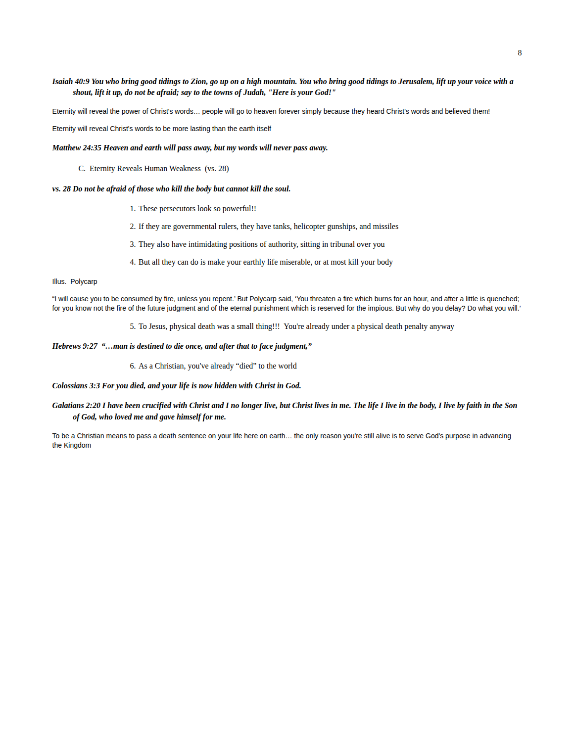8
Isaiah 40:9 You who bring good tidings to Zion, go up on a high mountain. You who bring good tidings to Jerusalem, lift up your voice with a shout, lift it up, do not be afraid; say to the towns of Judah, "Here is your God!"
Eternity will reveal the power of Christ's words… people will go to heaven forever simply because they heard Christ's words and believed them!
Eternity will reveal Christ's words to be more lasting than the earth itself
Matthew 24:35 Heaven and earth will pass away, but my words will never pass away.
C. Eternity Reveals Human Weakness (vs. 28)
vs. 28 Do not be afraid of those who kill the body but cannot kill the soul.
These persecutors look so powerful!!
If they are governmental rulers, they have tanks, helicopter gunships, and missiles
They also have intimidating positions of authority, sitting in tribunal over you
But all they can do is make your earthly life miserable, or at most kill your body
Illus. Polycarp
“I will cause you to be consumed by fire, unless you repent.’ But Polycarp said, ‘You threaten a fire which burns for an hour, and after a little is quenched; for you know not the fire of the future judgment and of the eternal punishment which is reserved for the impious. But why do you delay? Do what you will.’
To Jesus, physical death was a small thing!!! You're already under a physical death penalty anyway
Hebrews 9:27 “…man is destined to die once, and after that to face judgment,”
As a Christian, you've already “died” to the world
Colossians 3:3 For you died, and your life is now hidden with Christ in God.
Galatians 2:20 I have been crucified with Christ and I no longer live, but Christ lives in me. The life I live in the body, I live by faith in the Son of God, who loved me and gave himself for me.
To be a Christian means to pass a death sentence on your life here on earth… the only reason you're still alive is to serve God's purpose in advancing the Kingdom